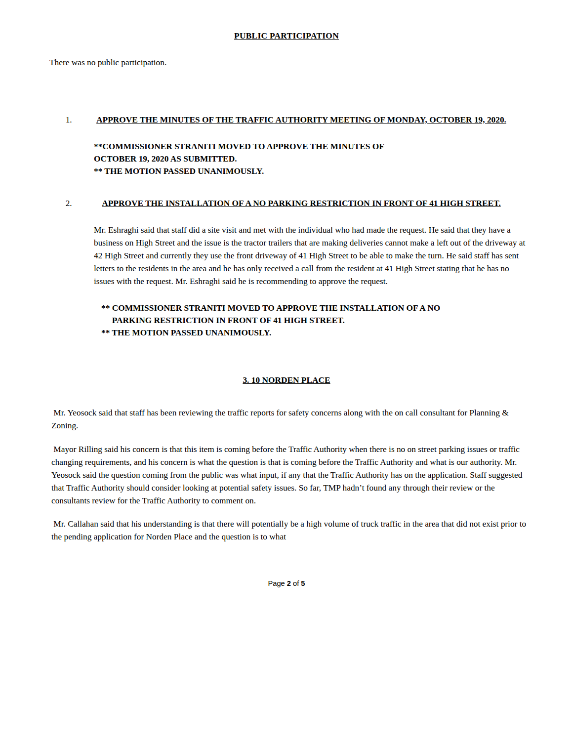PUBLIC PARTICIPATION
There was no public participation.
APPROVE THE MINUTES OF THE TRAFFIC AUTHORITY MEETING OF MONDAY, OCTOBER 19, 2020.
**COMMISSIONER STRANITI MOVED TO APPROVE THE MINUTES OF
OCTOBER 19, 2020 AS SUBMITTED.
** THE MOTION PASSED UNANIMOUSLY.
APPROVE THE INSTALLATION OF A NO PARKING RESTRICTION IN FRONT OF 41 HIGH STREET.
Mr. Eshraghi said that staff did a site visit and met with the individual who had made the request. He said that they have a business on High Street and the issue is the tractor trailers that are making deliveries cannot make a left out of the driveway at 42 High Street and currently they use the front driveway of 41 High Street to be able to make the turn. He said staff has sent letters to the residents in the area and he has only received a call from the resident at 41 High Street stating that he has no issues with the request. Mr. Eshraghi said he is recommending to approve the request.
** COMMISSIONER STRANITI MOVED TO APPROVE THE INSTALLATION OF A NO
PARKING RESTRICTION IN FRONT OF 41 HIGH STREET.
** THE MOTION PASSED UNANIMOUSLY.
3. 10 NORDEN PLACE
Mr. Yeosock said that staff has been reviewing the traffic reports for safety concerns along with the on call consultant for Planning & Zoning.
Mayor Rilling said his concern is that this item is coming before the Traffic Authority when there is no on street parking issues or traffic changing requirements, and his concern is what the question is that is coming before the Traffic Authority and what is our authority. Mr. Yeosock said the question coming from the public was what input, if any that the Traffic Authority has on the application. Staff suggested that Traffic Authority should consider looking at potential safety issues. So far, TMP hadn’t found any through their review or the consultants review for the Traffic Authority to comment on.
Mr. Callahan said that his understanding is that there will potentially be a high volume of truck traffic in the area that did not exist prior to the pending application for Norden Place and the question is to what
Page 2 of 5